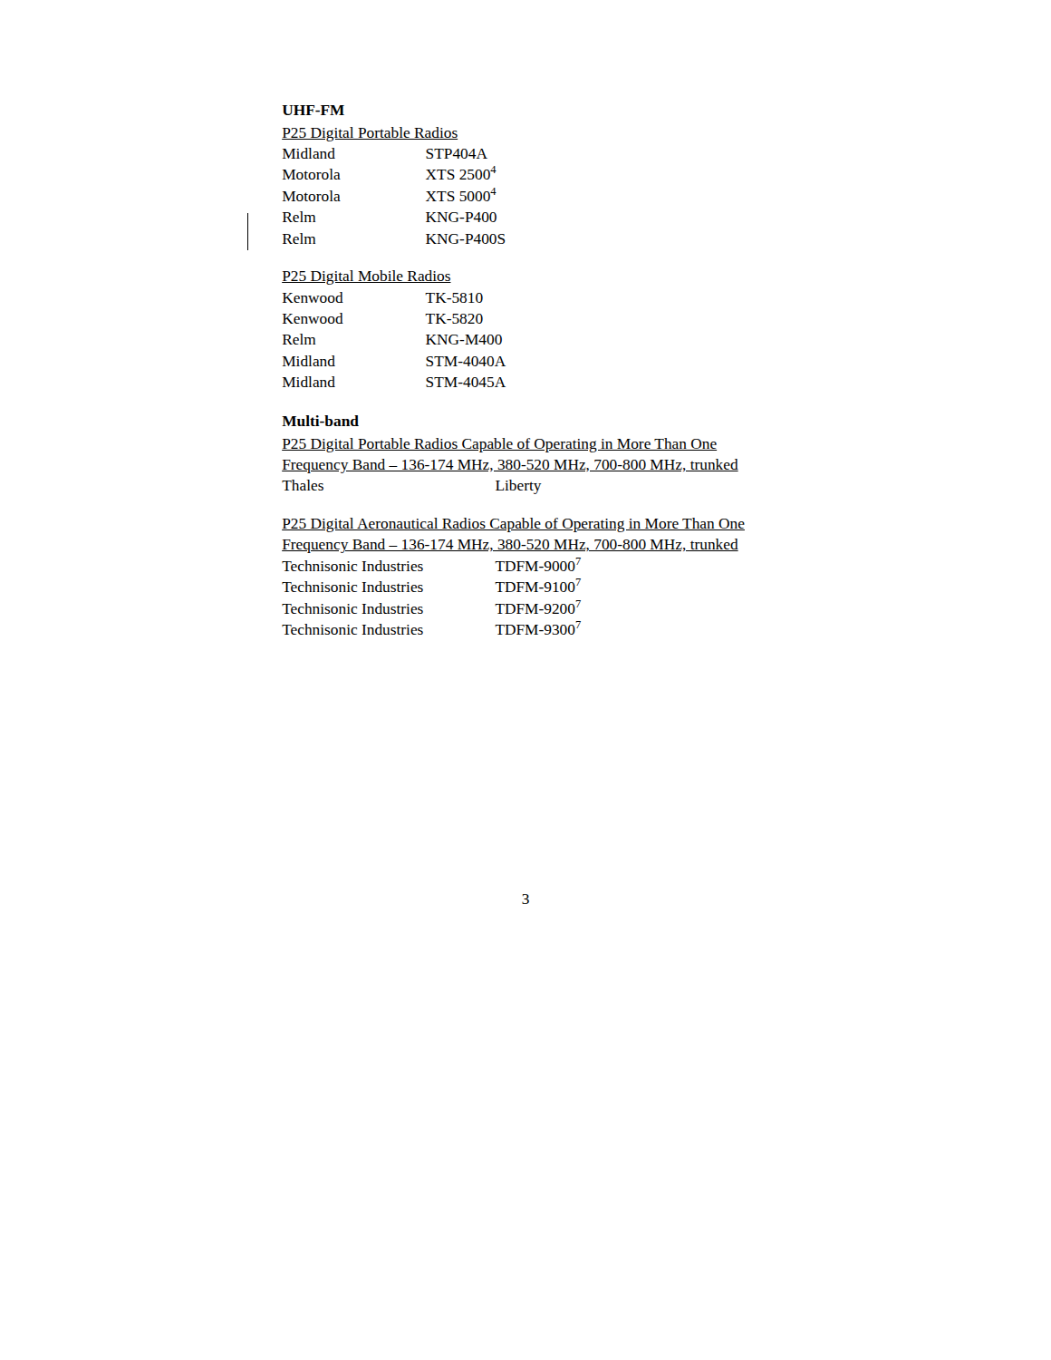UHF-FM
P25 Digital Portable Radios
| Midland | STP404A |
| Motorola | XTS 2500 4 |
| Motorola | XTS 5000 4 |
| Relm | KNG-P400 |
| Relm | KNG-P400S |
P25 Digital Mobile Radios
| Kenwood | TK-5810 |
| Kenwood | TK-5820 |
| Relm | KNG-M400 |
| Midland | STM-4040A |
| Midland | STM-4045A |
Multi-band
P25 Digital Portable Radios Capable of Operating in More Than One Frequency Band – 136-174 MHz, 380-520 MHz, 700-800 MHz, trunked
| Thales | Liberty |
P25 Digital Aeronautical Radios Capable of Operating in More Than One Frequency Band – 136-174 MHz, 380-520 MHz, 700-800 MHz, trunked
| Technisonic Industries | TDFM-9000 7 |
| Technisonic Industries | TDFM-9100 7 |
| Technisonic Industries | TDFM-9200 7 |
| Technisonic Industries | TDFM-9300 7 |
3